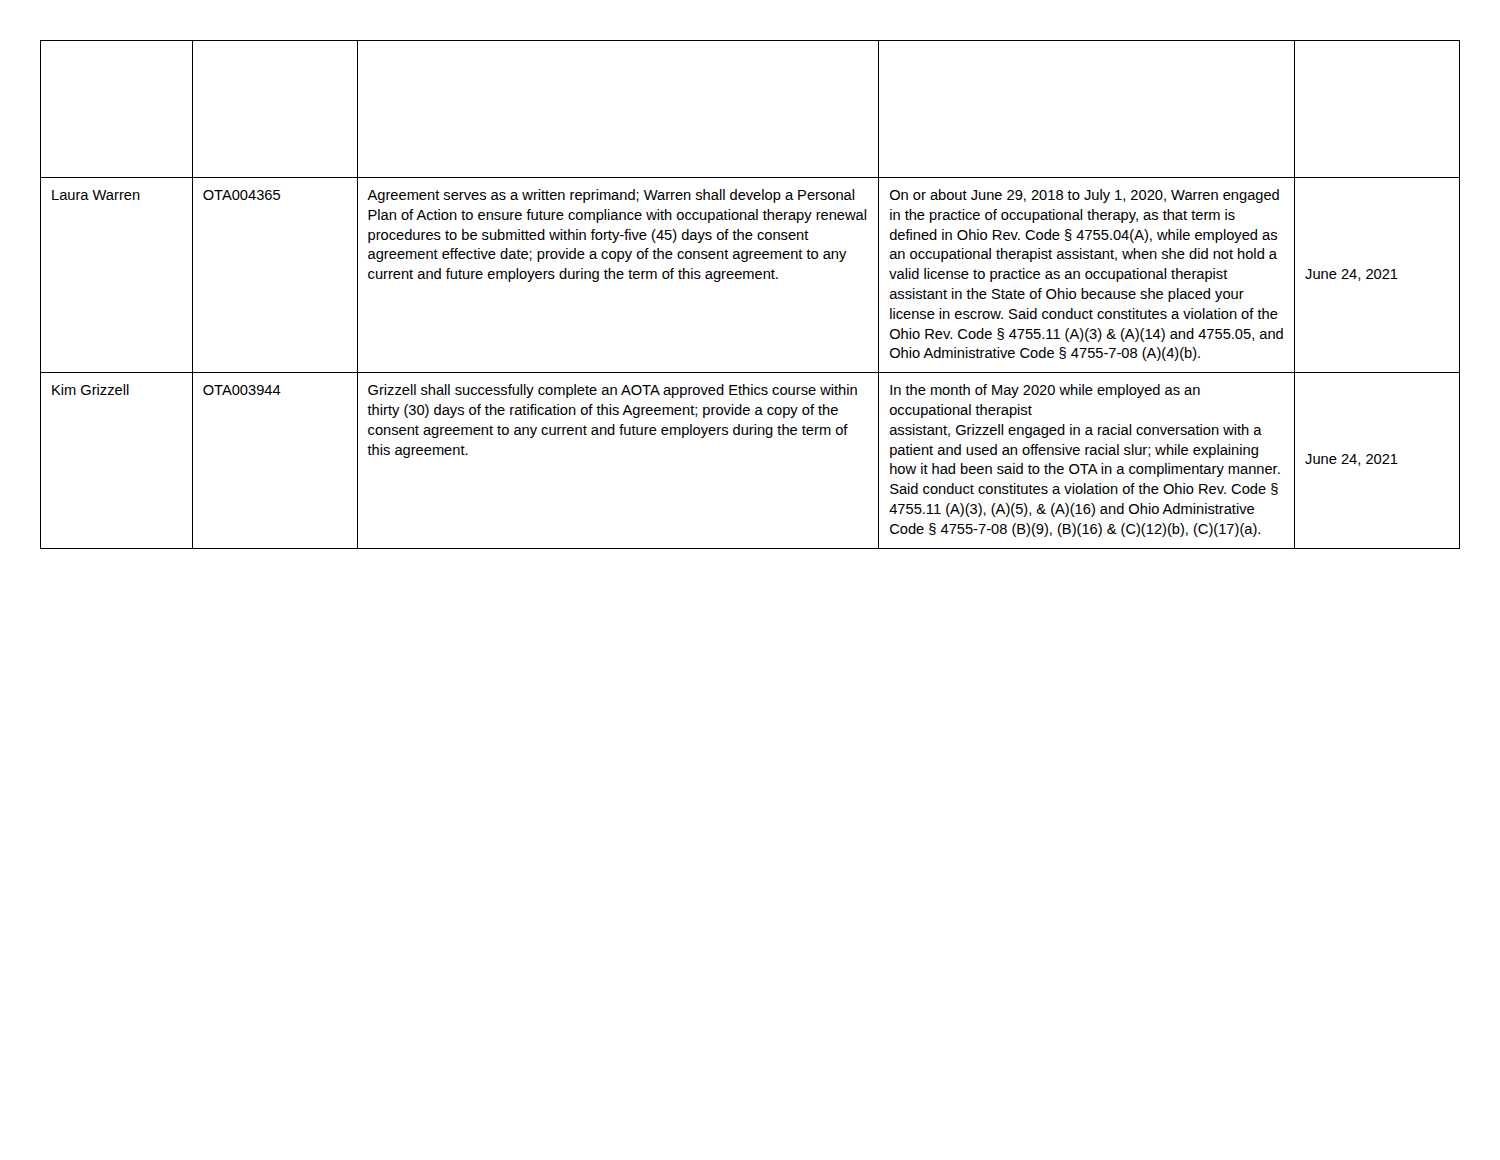| Laura Warren | OTA004365 | Agreement serves as a written reprimand; Warren shall develop a Personal Plan of Action to ensure future compliance with occupational therapy renewal procedures to be submitted within forty-five (45) days of the consent agreement effective date; provide a copy of the consent agreement to any current and future employers during the term of this agreement. | On or about June 29, 2018 to July 1, 2020, Warren engaged in the practice of occupational therapy, as that term is defined in Ohio Rev. Code § 4755.04(A), while employed as an occupational therapist assistant, when she did not hold a valid license to practice as an occupational therapist assistant in the State of Ohio because she placed your license in escrow. Said conduct constitutes a violation of the Ohio Rev. Code § 4755.11 (A)(3) & (A)(14) and 4755.05, and Ohio Administrative Code § 4755-7-08 (A)(4)(b). | June 24, 2021 |
| Kim Grizzell | OTA003944 | Grizzell shall successfully complete an AOTA approved Ethics course within thirty (30) days of the ratification of this Agreement; provide a copy of the consent agreement to any current and future employers during the term of this agreement. | In the month of May 2020 while employed as an occupational therapist assistant, Grizzell engaged in a racial conversation with a patient and used an offensive racial slur; while explaining how it had been said to the OTA in a complimentary manner. Said conduct constitutes a violation of the Ohio Rev. Code § 4755.11 (A)(3), (A)(5), & (A)(16) and Ohio Administrative Code § 4755-7-08 (B)(9), (B)(16) & (C)(12)(b), (C)(17)(a). | June 24, 2021 |